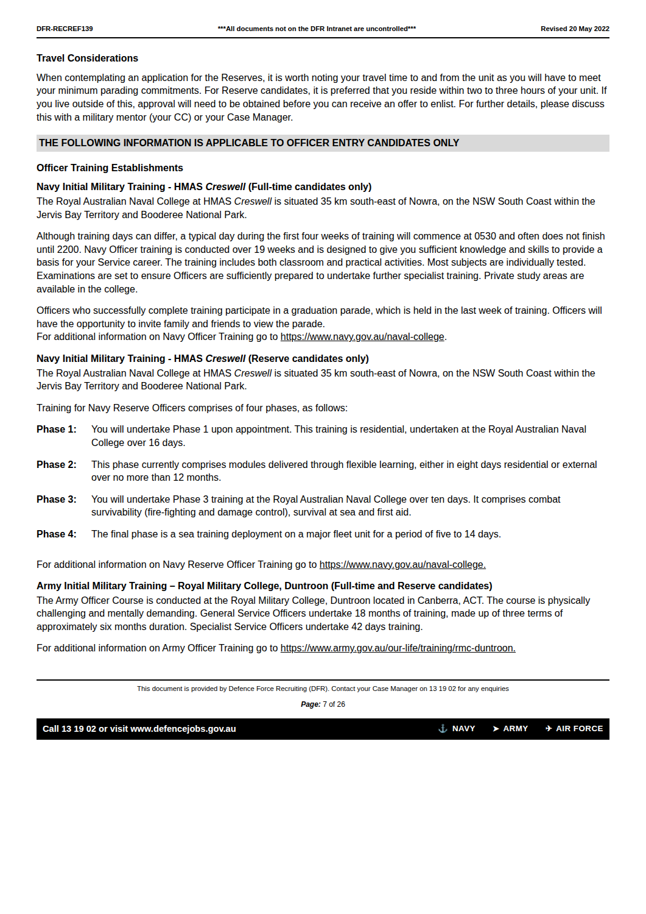DFR-RECREF139
***All documents not on the DFR Intranet are uncontrolled***
Revised 20 May 2022
Travel Considerations
When contemplating an application for the Reserves, it is worth noting your travel time to and from the unit as you will have to meet your minimum parading commitments. For Reserve candidates, it is preferred that you reside within two to three hours of your unit. If you live outside of this, approval will need to be obtained before you can receive an offer to enlist. For further details, please discuss this with a military mentor (your CC) or your Case Manager.
THE FOLLOWING INFORMATION IS APPLICABLE TO OFFICER ENTRY CANDIDATES ONLY
Officer Training Establishments
Navy Initial Military Training - HMAS Creswell (Full-time candidates only)
The Royal Australian Naval College at HMAS Creswell is situated 35 km south-east of Nowra, on the NSW South Coast within the Jervis Bay Territory and Booderee National Park.
Although training days can differ, a typical day during the first four weeks of training will commence at 0530 and often does not finish until 2200. Navy Officer training is conducted over 19 weeks and is designed to give you sufficient knowledge and skills to provide a basis for your Service career. The training includes both classroom and practical activities. Most subjects are individually tested. Examinations are set to ensure Officers are sufficiently prepared to undertake further specialist training. Private study areas are available in the college.
Officers who successfully complete training participate in a graduation parade, which is held in the last week of training. Officers will have the opportunity to invite family and friends to view the parade.
For additional information on Navy Officer Training go to https://www.navy.gov.au/naval-college.
Navy Initial Military Training - HMAS Creswell (Reserve candidates only)
The Royal Australian Naval College at HMAS Creswell is situated 35 km south-east of Nowra, on the NSW South Coast within the Jervis Bay Territory and Booderee National Park.
Training for Navy Reserve Officers comprises of four phases, as follows:
| Phase 1: | You will undertake Phase 1 upon appointment. This training is residential, undertaken at the Royal Australian Naval College over 16 days. |
| Phase 2: | This phase currently comprises modules delivered through flexible learning, either in eight days residential or external over no more than 12 months. |
| Phase 3: | You will undertake Phase 3 training at the Royal Australian Naval College over ten days. It comprises combat survivability (fire-fighting and damage control), survival at sea and first aid. |
| Phase 4: | The final phase is a sea training deployment on a major fleet unit for a period of five to 14 days. |
For additional information on Navy Reserve Officer Training go to https://www.navy.gov.au/naval-college.
Army Initial Military Training – Royal Military College, Duntroon (Full-time and Reserve candidates)
The Army Officer Course is conducted at the Royal Military College, Duntroon located in Canberra, ACT. The course is physically challenging and mentally demanding. General Service Officers undertake 18 months of training, made up of three terms of approximately six months duration. Specialist Service Officers undertake 42 days training.
For additional information on Army Officer Training go to https://www.army.gov.au/our-life/training/rmc-duntroon.
This document is provided by Defence Force Recruiting (DFR). Contact your Case Manager on 13 19 02 for any enquiries
Page: 7 of 26
Call 13 19 02 or visit www.defencejobs.gov.au
⚓ NAVY ➤ ARMY ✈ AIR FORCE